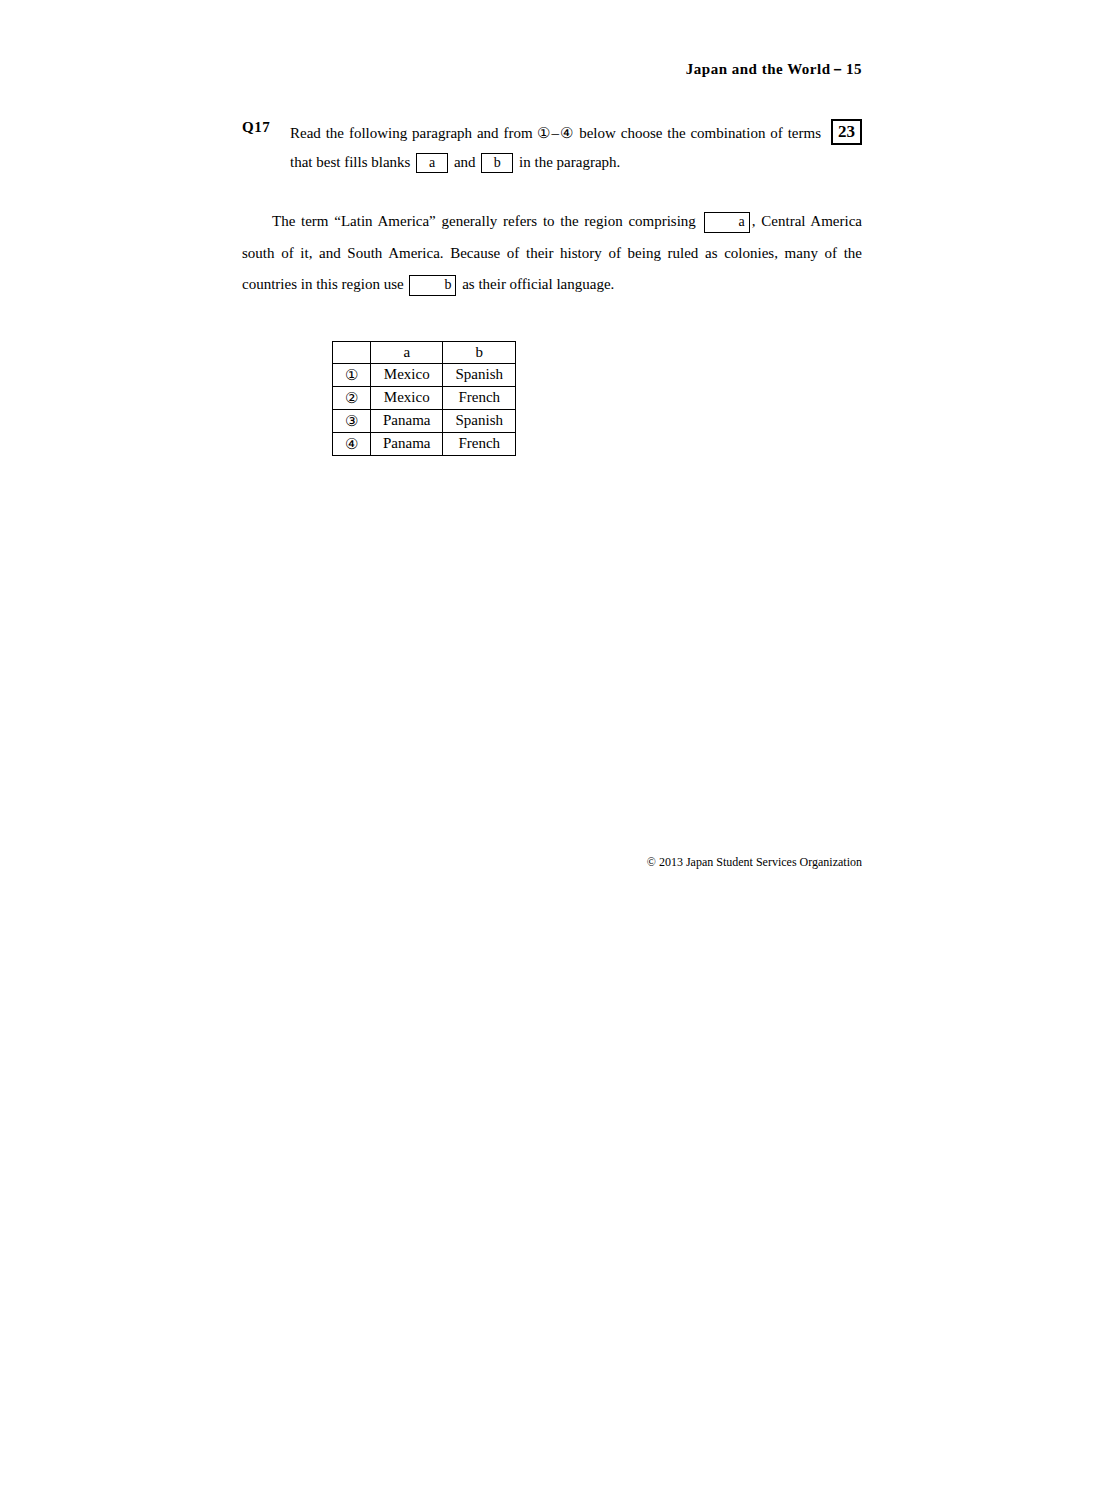Japan and the World－15
Q17
Read the following paragraph and from ①–④ below choose the combination of terms that best fills blanks a and b in the paragraph.
23
The term “Latin America” generally refers to the region comprising a, Central America south of it, and South America. Because of their history of being ruled as colonies, many of the countries in this region use b as their official language.
| | a | b |
| --- | --- | --- |
| ① | Mexico | Spanish |
| ② | Mexico | French |
| ③ | Panama | Spanish |
| ④ | Panama | French |
© 2013 Japan Student Services Organization